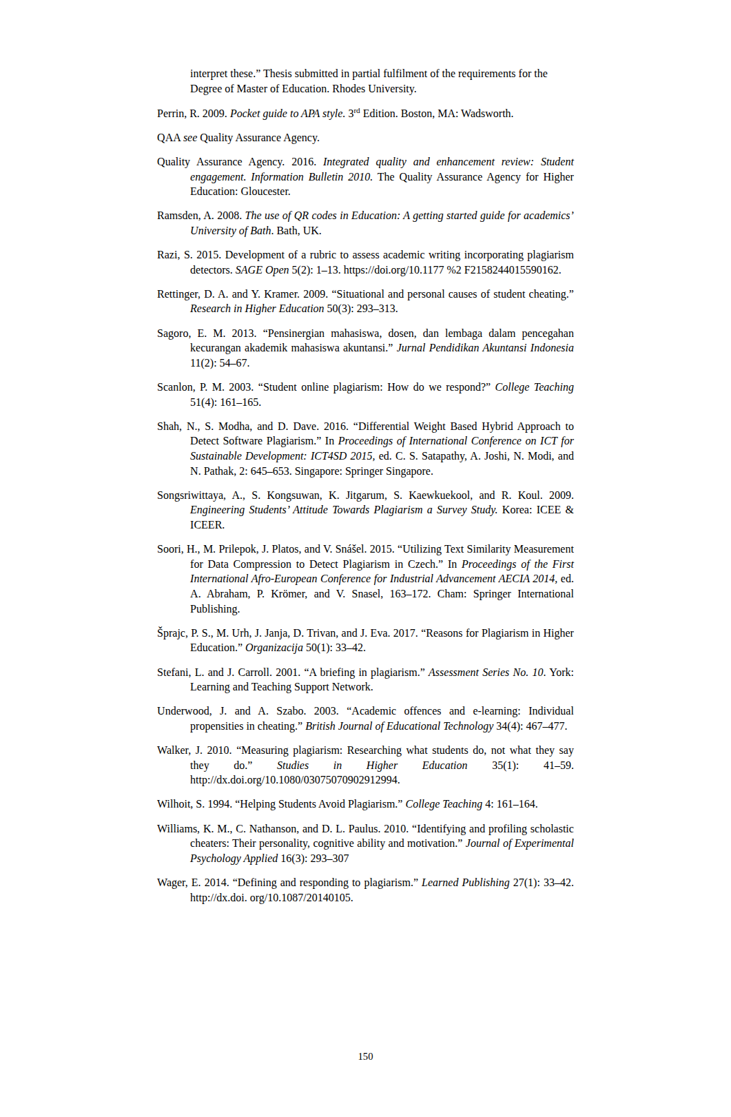interpret these.” Thesis submitted in partial fulfilment of the requirements for the Degree of Master of Education. Rhodes University.
Perrin, R. 2009. Pocket guide to APA style. 3rd Edition. Boston, MA: Wadsworth.
QAA see Quality Assurance Agency.
Quality Assurance Agency. 2016. Integrated quality and enhancement review: Student engagement. Information Bulletin 2010. The Quality Assurance Agency for Higher Education: Gloucester.
Ramsden, A. 2008. The use of QR codes in Education: A getting started guide for academics’ University of Bath. Bath, UK.
Razi, S. 2015. Development of a rubric to assess academic writing incorporating plagiarism detectors. SAGE Open 5(2): 1–13. https://doi.org/10.1177 %2 F2158244015590162.
Rettinger, D. A. and Y. Kramer. 2009. “Situational and personal causes of student cheating.” Research in Higher Education 50(3): 293–313.
Sagoro, E. M. 2013. “Pensinergian mahasiswa, dosen, dan lembaga dalam pencegahan kecurangan akademik mahasiswa akuntansi.” Jurnal Pendidikan Akuntansi Indonesia 11(2): 54–67.
Scanlon, P. M. 2003. “Student online plagiarism: How do we respond?” College Teaching 51(4): 161–165.
Shah, N., S. Modha, and D. Dave. 2016. “Differential Weight Based Hybrid Approach to Detect Software Plagiarism.” In Proceedings of International Conference on ICT for Sustainable Development: ICT4SD 2015, ed. C. S. Satapathy, A. Joshi, N. Modi, and N. Pathak, 2: 645–653. Singapore: Springer Singapore.
Songsriwittaya, A., S. Kongsuwan, K. Jitgarum, S. Kaewkuekool, and R. Koul. 2009. Engineering Students’ Attitude Towards Plagiarism a Survey Study. Korea: ICEE & ICEER.
Soori, H., M. Prilepok, J. Platos, and V. Snášel. 2015. “Utilizing Text Similarity Measurement for Data Compression to Detect Plagiarism in Czech.” In Proceedings of the First International Afro-European Conference for Industrial Advancement AECIA 2014, ed. A. Abraham, P. Krömer, and V. Snasel, 163–172. Cham: Springer International Publishing.
Šprajc, P. S., M. Urh, J. Janja, D. Trivan, and J. Eva. 2017. “Reasons for Plagiarism in Higher Education.” Organizacija 50(1): 33–42.
Stefani, L. and J. Carroll. 2001. “A briefing in plagiarism.” Assessment Series No. 10. York: Learning and Teaching Support Network.
Underwood, J. and A. Szabo. 2003. “Academic offences and e-learning: Individual propensities in cheating.” British Journal of Educational Technology 34(4): 467–477.
Walker, J. 2010. “Measuring plagiarism: Researching what students do, not what they say they do.” Studies in Higher Education 35(1): 41–59. http://dx.doi.org/10.1080/03075070902912994.
Wilhoit, S. 1994. “Helping Students Avoid Plagiarism.” College Teaching 4: 161–164.
Williams, K. M., C. Nathanson, and D. L. Paulus. 2010. “Identifying and profiling scholastic cheaters: Their personality, cognitive ability and motivation.” Journal of Experimental Psychology Applied 16(3): 293–307
Wager, E. 2014. “Defining and responding to plagiarism.” Learned Publishing 27(1): 33–42. http://dx.doi. org/10.1087/20140105.
150